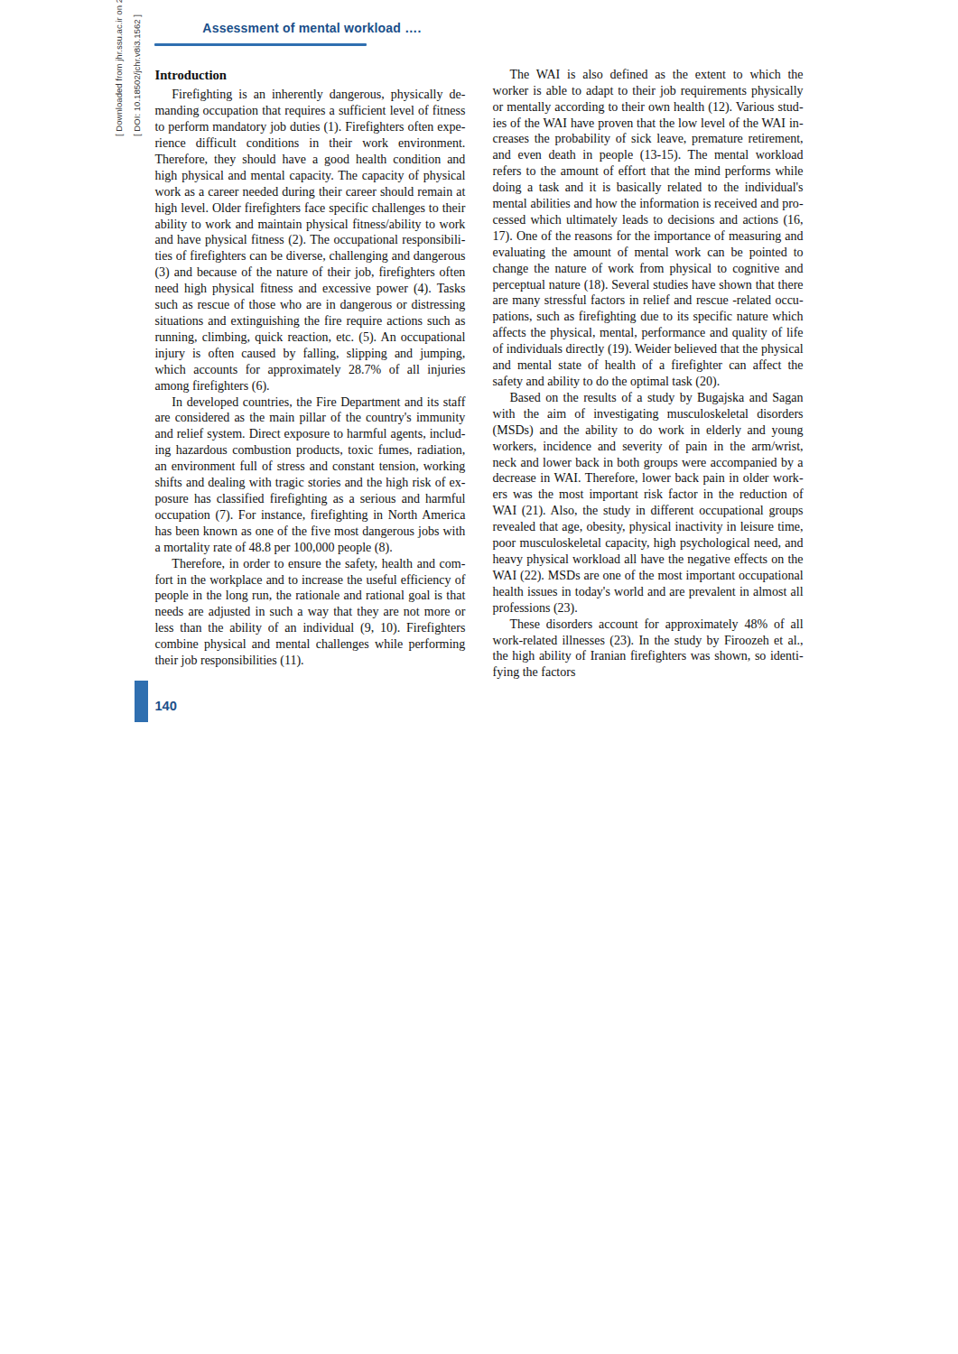[ Downloaded from jhr.ssu.ac.ir on 2022-07-02 ]
[ DOI: 10.18502/jchr.v8i3.1562 ]
Assessment of mental workload ….
Introduction
Firefighting is an inherently dangerous, physically demanding occupation that requires a sufficient level of fitness to perform mandatory job duties (1). Firefighters often experience difficult conditions in their work environment. Therefore, they should have a good health condition and high physical and mental capacity. The capacity of physical work as a career needed during their career should remain at high level. Older firefighters face specific challenges to their ability to work and maintain physical fitness/ability to work and have physical fitness (2). The occupational responsibilities of firefighters can be diverse, challenging and dangerous (3) and because of the nature of their job, firefighters often need high physical fitness and excessive power (4). Tasks such as rescue of those who are in dangerous or distressing situations and extinguishing the fire require actions such as running, climbing, quick reaction, etc. (5). An occupational injury is often caused by falling, slipping and jumping, which accounts for approximately 28.7% of all injuries among firefighters (6).
In developed countries, the Fire Department and its staff are considered as the main pillar of the country's immunity and relief system. Direct exposure to harmful agents, including hazardous combustion products, toxic fumes, radiation, an environment full of stress and constant tension, working shifts and dealing with tragic stories and the high risk of exposure has classified firefighting as a serious and harmful occupation (7). For instance, firefighting in North America has been known as one of the five most dangerous jobs with a mortality rate of 48.8 per 100,000 people (8).
Therefore, in order to ensure the safety, health and comfort in the workplace and to increase the useful efficiency of people in the long run, the rationale and rational goal is that needs are adjusted in such a way that they are not more or less than the ability of an individual (9, 10). Firefighters combine physical and mental challenges while performing their job responsibilities (11).
The WAI is also defined as the extent to which the worker is able to adapt to their job requirements physically or mentally according to their own health (12). Various studies of the WAI have proven that the low level of the WAI increases the probability of sick leave, premature retirement, and even death in people (13-15). The mental workload refers to the amount of effort that the mind performs while doing a task and it is basically related to the individual's mental abilities and how the information is received and processed which ultimately leads to decisions and actions (16, 17). One of the reasons for the importance of measuring and evaluating the amount of mental work can be pointed to change the nature of work from physical to cognitive and perceptual nature (18). Several studies have shown that there are many stressful factors in relief and rescue -related occupations, such as firefighting due to its specific nature which affects the physical, mental, performance and quality of life of individuals directly (19). Weider believed that the physical and mental state of health of a firefighter can affect the safety and ability to do the optimal task (20).
Based on the results of a study by Bugajska and Sagan with the aim of investigating musculoskeletal disorders (MSDs) and the ability to do work in elderly and young workers, incidence and severity of pain in the arm/wrist, neck and lower back in both groups were accompanied by a decrease in WAI. Therefore, lower back pain in older workers was the most important risk factor in the reduction of WAI (21). Also, the study in different occupational groups revealed that age, obesity, physical inactivity in leisure time, poor musculoskeletal capacity, high psychological need, and heavy physical workload all have the negative effects on the WAI (22). MSDs are one of the most important occupational health issues in today's world and are prevalent in almost all professions (23).
These disorders account for approximately 48% of all work-related illnesses (23). In the study by Firoozeh et al., the high ability of Iranian firefighters was shown, so identifying the factors
140